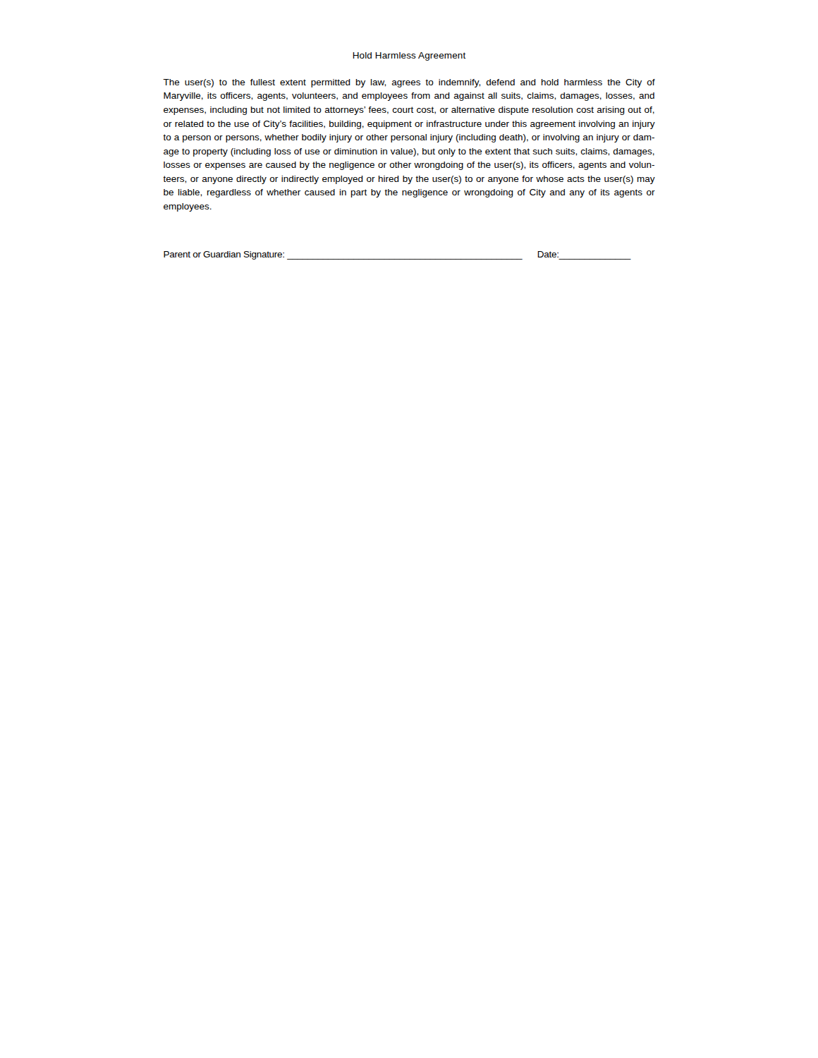Hold Harmless Agreement
The user(s) to the fullest extent permitted by law, agrees to indemnify, defend and hold harmless the City of Maryville, its officers, agents, volunteers, and employees from and against all suits, claims, damages, losses, and expenses, including but not limited to attorneys’ fees, court cost, or alternative dispute resolution cost arising out of, or related to the use of City’s facilities, building, equipment or infrastructure under this agreement involving an injury to a person or persons, whether bodily injury or other personal injury (including death), or involving an injury or damage to property (including loss of use or diminution in value), but only to the extent that such suits, claims, damages, losses or expenses are caused by the negligence or other wrongdoing of the user(s), its officers, agents and volunteers, or anyone directly or indirectly employed or hired by the user(s) to or anyone for whose acts the user(s) may be liable, regardless of whether caused in part by the negligence or wrongdoing of City and any of its agents or employees.
Parent or Guardian Signature: ______________________________________________ Date:______________